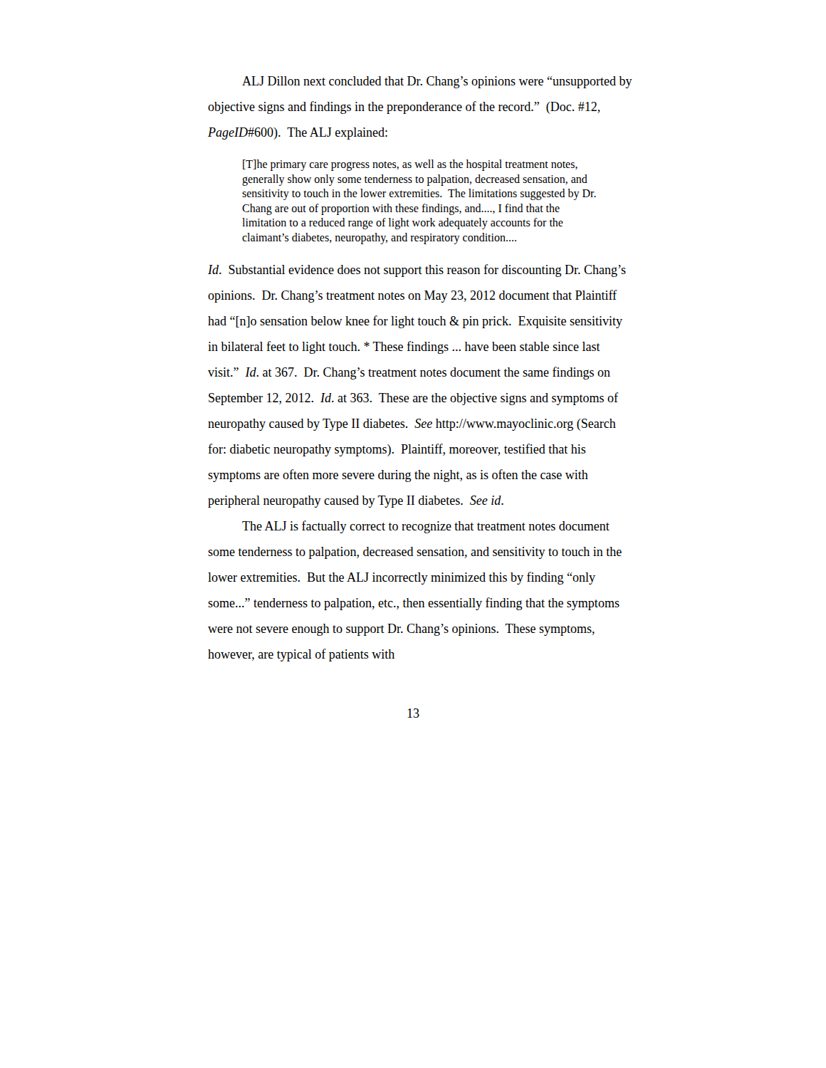ALJ Dillon next concluded that Dr. Chang’s opinions were “unsupported by objective signs and findings in the preponderance of the record.” (Doc. #12, PageID#600). The ALJ explained:
[T]he primary care progress notes, as well as the hospital treatment notes, generally show only some tenderness to palpation, decreased sensation, and sensitivity to touch in the lower extremities. The limitations suggested by Dr. Chang are out of proportion with these findings, and...., I find that the limitation to a reduced range of light work adequately accounts for the claimant’s diabetes, neuropathy, and respiratory condition....
Id. Substantial evidence does not support this reason for discounting Dr. Chang’s opinions. Dr. Chang’s treatment notes on May 23, 2012 document that Plaintiff had “[n]o sensation below knee for light touch & pin prick. Exquisite sensitivity in bilateral feet to light touch. * These findings ... have been stable since last visit.” Id. at 367. Dr. Chang’s treatment notes document the same findings on September 12, 2012. Id. at 363. These are the objective signs and symptoms of neuropathy caused by Type II diabetes. See http://www.mayoclinic.org (Search for: diabetic neuropathy symptoms). Plaintiff, moreover, testified that his symptoms are often more severe during the night, as is often the case with peripheral neuropathy caused by Type II diabetes. See id.
The ALJ is factually correct to recognize that treatment notes document some tenderness to palpation, decreased sensation, and sensitivity to touch in the lower extremities. But the ALJ incorrectly minimized this by finding “only some...” tenderness to palpation, etc., then essentially finding that the symptoms were not severe enough to support Dr. Chang’s opinions. These symptoms, however, are typical of patients with
13